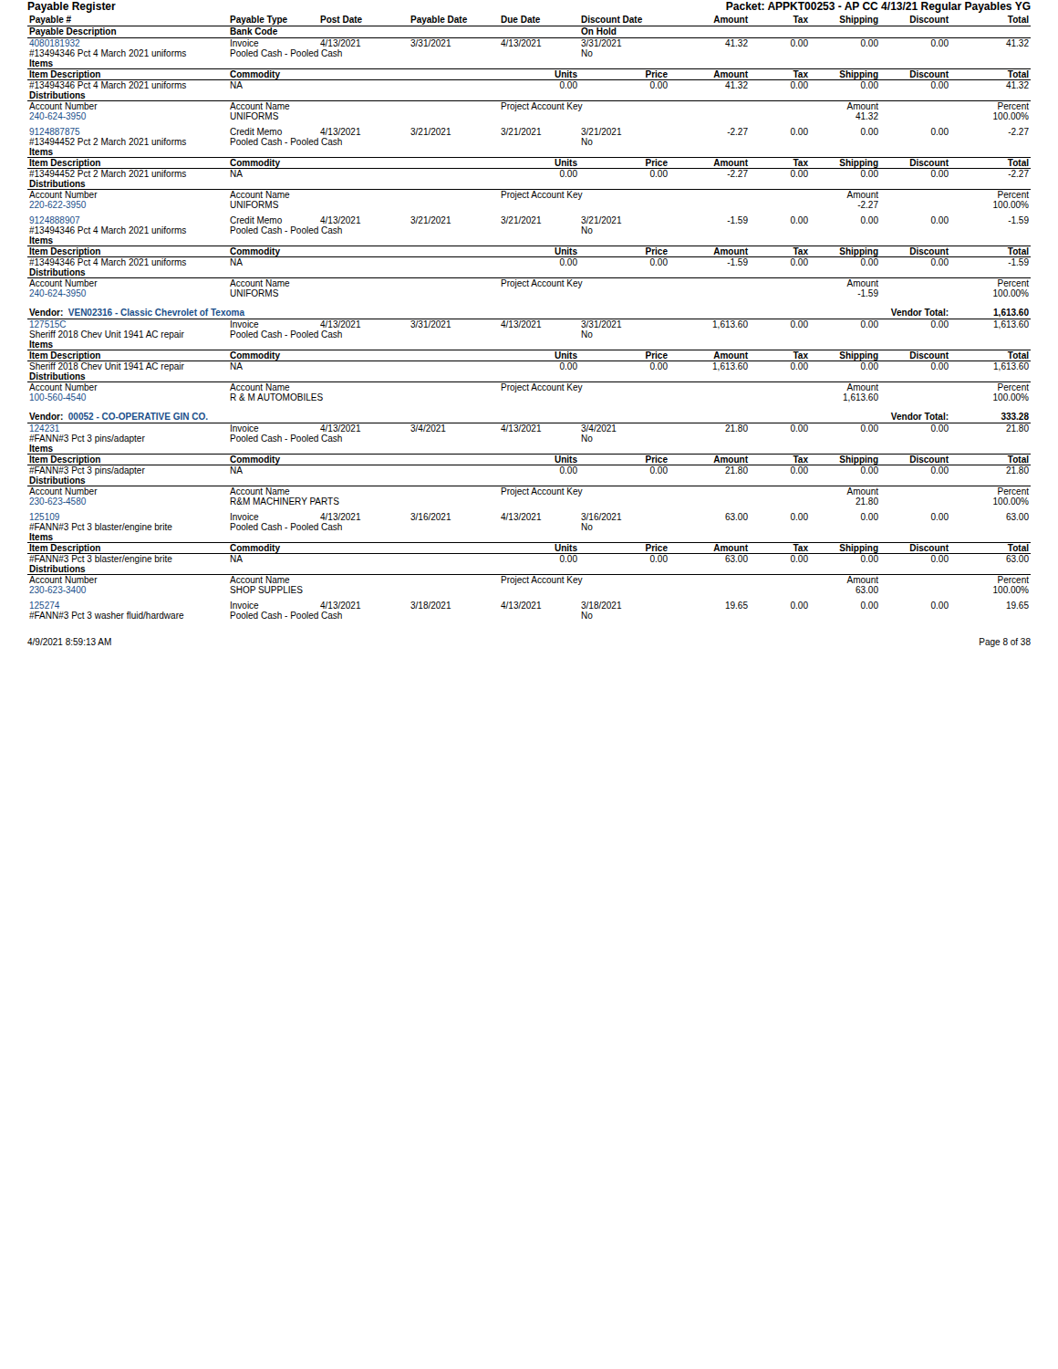Payable Register
Packet: APPKT00253 - AP CC 4/13/21 Regular Payables YG
| Payable # | Payable Type | Post Date | Payable Date | Due Date | Discount Date | Amount | Tax | Shipping | Discount | Total |
| Payable Description | Bank Code | On Hold | |
| 4080181932 | Invoice | 4/13/2021 | 3/31/2021 | 4/13/2021 | 3/31/2021 | 41.32 | 0.00 | 0.00 | 0.00 | 41.32 |
| #13494346 Pct 4 March 2021 uniforms | Pooled Cash - Pooled Cash | No | |
| Items |
| Item Description | Commodity | Units | Price | Amount | Tax | Shipping | Discount | Total |
| #13494346 Pct 4 March 2021 uniforms | NA | 0.00 | 0.00 | 41.32 | 0.00 | 0.00 | 0.00 | 41.32 |
| Distributions |
| Account Number | Account Name | Project Account Key | Amount | Percent |
| 240-624-3950 | UNIFORMS | | 41.32 | 100.00% |
| 9124887875 | Credit Memo | 4/13/2021 | 3/21/2021 | 3/21/2021 | 3/21/2021 | -2.27 | 0.00 | 0.00 | 0.00 | -2.27 |
| #13494452 Pct 2 March 2021 uniforms | Pooled Cash - Pooled Cash | No | |
| Items |
| Item Description | Commodity | Units | Price | Amount | Tax | Shipping | Discount | Total |
| #13494452 Pct 2 March 2021 uniforms | NA | 0.00 | 0.00 | -2.27 | 0.00 | 0.00 | 0.00 | -2.27 |
| Distributions |
| Account Number | Account Name | Project Account Key | Amount | Percent |
| 220-622-3950 | UNIFORMS | | -2.27 | 100.00% |
| 9124888907 | Credit Memo | 4/13/2021 | 3/21/2021 | 3/21/2021 | 3/21/2021 | -1.59 | 0.00 | 0.00 | 0.00 | -1.59 |
| #13494346 Pct 4 March 2021 uniforms | Pooled Cash - Pooled Cash | No | |
| Items |
| Item Description | Commodity | Units | Price | Amount | Tax | Shipping | Discount | Total |
| #13494346 Pct 4 March 2021 uniforms | NA | 0.00 | 0.00 | -1.59 | 0.00 | 0.00 | 0.00 | -1.59 |
| Distributions |
| Account Number | Account Name | Project Account Key | Amount | Percent |
| 240-624-3950 | UNIFORMS | | -1.59 | 100.00% |
| Vendor: VEN02316 - Classic Chevrolet of Texoma | Vendor Total: | 1,613.60 |
| 127515C | Invoice | 4/13/2021 | 3/31/2021 | 4/13/2021 | 3/31/2021 | 1,613.60 | 0.00 | 0.00 | 0.00 | 1,613.60 |
| Sheriff 2018 Chev Unit 1941 AC repair | Pooled Cash - Pooled Cash | No | |
| Items |
| Item Description | Commodity | Units | Price | Amount | Tax | Shipping | Discount | Total |
| Sheriff 2018 Chev Unit 1941 AC repair | NA | 0.00 | 0.00 | 1,613.60 | 0.00 | 0.00 | 0.00 | 1,613.60 |
| Distributions |
| Account Number | Account Name | Project Account Key | Amount | Percent |
| 100-560-4540 | R & M AUTOMOBILES | | 1,613.60 | 100.00% |
| Vendor: 00052 - CO-OPERATIVE GIN CO. | Vendor Total: | 333.28 |
| 124231 | Invoice | 4/13/2021 | 3/4/2021 | 4/13/2021 | 3/4/2021 | 21.80 | 0.00 | 0.00 | 0.00 | 21.80 |
| #FANN#3 Pct 3 pins/adapter | Pooled Cash - Pooled Cash | No | |
| Items |
| Item Description | Commodity | Units | Price | Amount | Tax | Shipping | Discount | Total |
| #FANN#3 Pct 3 pins/adapter | NA | 0.00 | 0.00 | 21.80 | 0.00 | 0.00 | 0.00 | 21.80 |
| Distributions |
| Account Number | Account Name | Project Account Key | Amount | Percent |
| 230-623-4580 | R&M MACHINERY PARTS | | 21.80 | 100.00% |
| 125109 | Invoice | 4/13/2021 | 3/16/2021 | 4/13/2021 | 3/16/2021 | 63.00 | 0.00 | 0.00 | 0.00 | 63.00 |
| #FANN#3 Pct 3 blaster/engine brite | Pooled Cash - Pooled Cash | No | |
| Items |
| Item Description | Commodity | Units | Price | Amount | Tax | Shipping | Discount | Total |
| #FANN#3 Pct 3 blaster/engine brite | NA | 0.00 | 0.00 | 63.00 | 0.00 | 0.00 | 0.00 | 63.00 |
| Distributions |
| Account Number | Account Name | Project Account Key | Amount | Percent |
| 230-623-3400 | SHOP SUPPLIES | | 63.00 | 100.00% |
| 125274 | Invoice | 4/13/2021 | 3/18/2021 | 4/13/2021 | 3/18/2021 | 19.65 | 0.00 | 0.00 | 0.00 | 19.65 |
| #FANN#3 Pct 3 washer fluid/hardware | Pooled Cash - Pooled Cash | No | |
4/9/2021 8:59:13 AM
Page 8 of 38